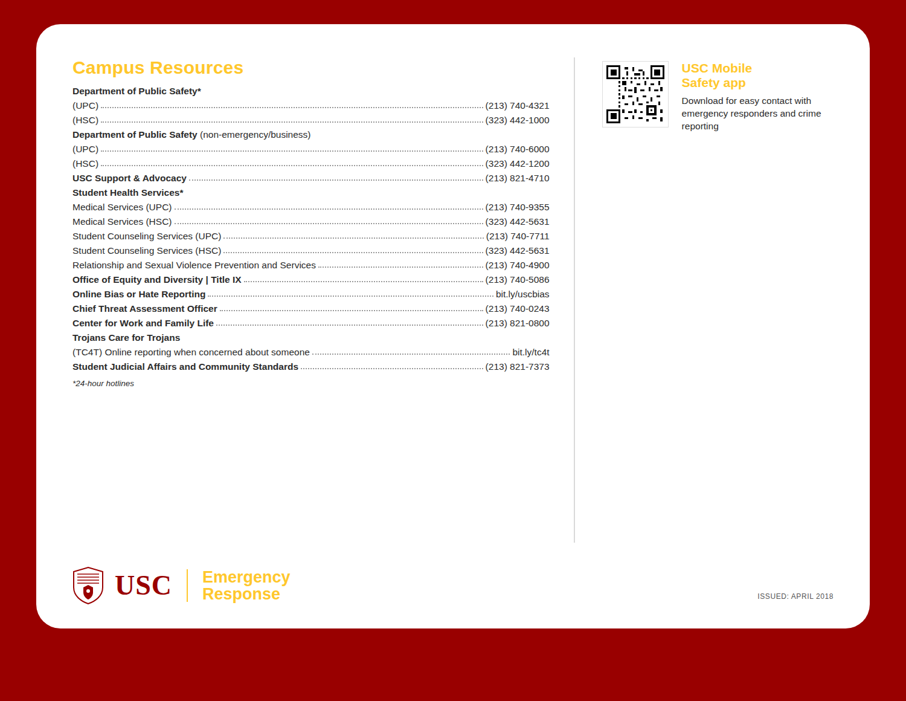Campus Resources
Department of Public Safety*
(UPC) (213) 740-4321
(HSC) (323) 442-1000
Department of Public Safety (non-emergency/business)
(UPC) (213) 740-6000
(HSC) (323) 442-1200
USC Support & Advocacy (213) 821-4710
Student Health Services*
Medical Services (UPC) (213) 740-9355
Medical Services (HSC) (323) 442-5631
Student Counseling Services (UPC) (213) 740-7711
Student Counseling Services (HSC) (323) 442-5631
Relationship and Sexual Violence Prevention and Services (213) 740-4900
Office of Equity and Diversity | Title IX (213) 740-5086
Online Bias or Hate Reporting bit.ly/uscbias
Chief Threat Assessment Officer (213) 740-0243
Center for Work and Family Life (213) 821-0800
Trojans Care for Trojans
(TC4T) Online reporting when concerned about someone bit.ly/tc4t
Student Judicial Affairs and Community Standards (213) 821-7373
*24-hour hotlines
USC Mobile
Safety app
Download for easy contact with emergency responders and crime reporting
USC
Emergency
Response
ISSUED: APRIL 2018